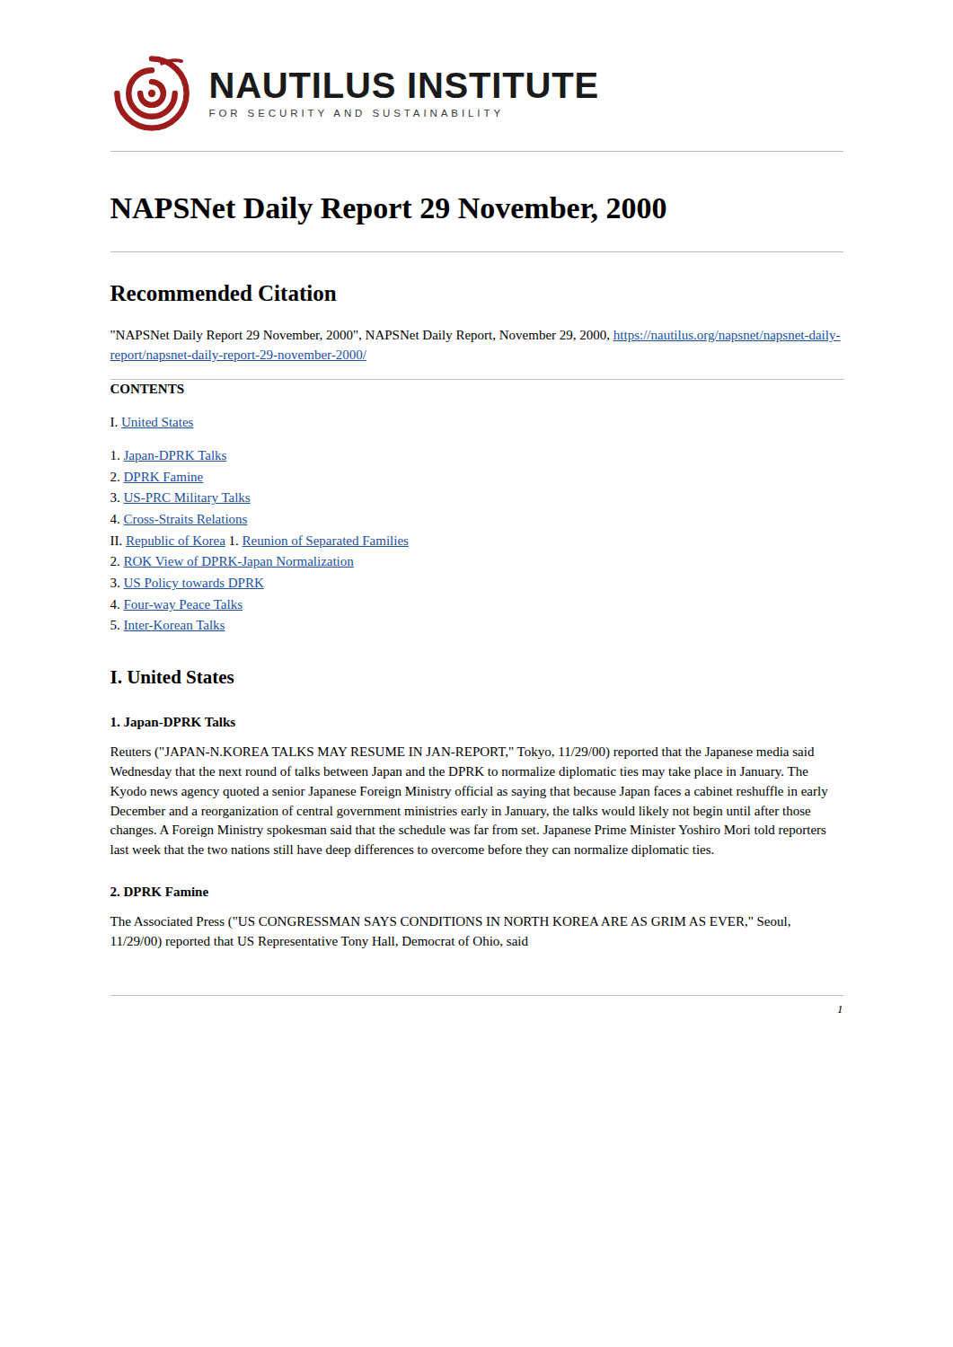NAUTILUS INSTITUTE
FOR SECURITY AND SUSTAINABILITY
NAPSNet Daily Report 29 November, 2000
Recommended Citation
"NAPSNet Daily Report 29 November, 2000", NAPSNet Daily Report, November 29, 2000, https://nautilus.org/napsnet/napsnet-daily-report/napsnet-daily-report-29-november-2000/
CONTENTS
I. United States
1. Japan-DPRK Talks
2. DPRK Famine
3. US-PRC Military Talks
4. Cross-Straits Relations
II. Republic of Korea 1. Reunion of Separated Families
2. ROK View of DPRK-Japan Normalization
3. US Policy towards DPRK
4. Four-way Peace Talks
5. Inter-Korean Talks
I. United States
1. Japan-DPRK Talks
Reuters ("JAPAN-N.KOREA TALKS MAY RESUME IN JAN-REPORT," Tokyo, 11/29/00) reported that the Japanese media said Wednesday that the next round of talks between Japan and the DPRK to normalize diplomatic ties may take place in January. The Kyodo news agency quoted a senior Japanese Foreign Ministry official as saying that because Japan faces a cabinet reshuffle in early December and a reorganization of central government ministries early in January, the talks would likely not begin until after those changes. A Foreign Ministry spokesman said that the schedule was far from set. Japanese Prime Minister Yoshiro Mori told reporters last week that the two nations still have deep differences to overcome before they can normalize diplomatic ties.
2. DPRK Famine
The Associated Press ("US CONGRESSMAN SAYS CONDITIONS IN NORTH KOREA ARE AS GRIM AS EVER," Seoul, 11/29/00) reported that US Representative Tony Hall, Democrat of Ohio, said
1